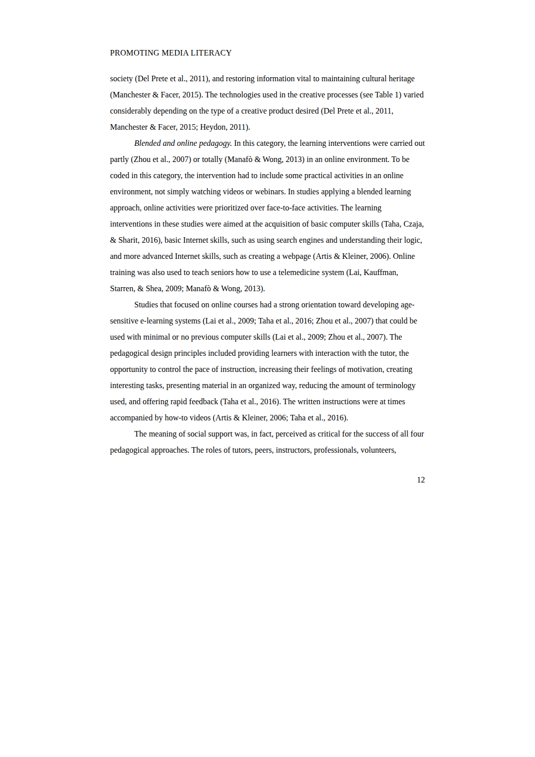PROMOTING MEDIA LITERACY
society (Del Prete et al., 2011), and restoring information vital to maintaining cultural heritage (Manchester & Facer, 2015). The technologies used in the creative processes (see Table 1) varied considerably depending on the type of a creative product desired (Del Prete et al., 2011, Manchester & Facer, 2015; Heydon, 2011).
Blended and online pedagogy. In this category, the learning interventions were carried out partly (Zhou et al., 2007) or totally (Manafò & Wong, 2013) in an online environment. To be coded in this category, the intervention had to include some practical activities in an online environment, not simply watching videos or webinars. In studies applying a blended learning approach, online activities were prioritized over face-to-face activities. The learning interventions in these studies were aimed at the acquisition of basic computer skills (Taha, Czaja, & Sharit, 2016), basic Internet skills, such as using search engines and understanding their logic, and more advanced Internet skills, such as creating a webpage (Artis & Kleiner, 2006). Online training was also used to teach seniors how to use a telemedicine system (Lai, Kauffman, Starren, & Shea, 2009; Manafò & Wong, 2013).
Studies that focused on online courses had a strong orientation toward developing age-sensitive e-learning systems (Lai et al., 2009; Taha et al., 2016; Zhou et al., 2007) that could be used with minimal or no previous computer skills (Lai et al., 2009; Zhou et al., 2007). The pedagogical design principles included providing learners with interaction with the tutor, the opportunity to control the pace of instruction, increasing their feelings of motivation, creating interesting tasks, presenting material in an organized way, reducing the amount of terminology used, and offering rapid feedback (Taha et al., 2016). The written instructions were at times accompanied by how-to videos (Artis & Kleiner, 2006; Taha et al., 2016).
The meaning of social support was, in fact, perceived as critical for the success of all four pedagogical approaches. The roles of tutors, peers, instructors, professionals, volunteers,
12